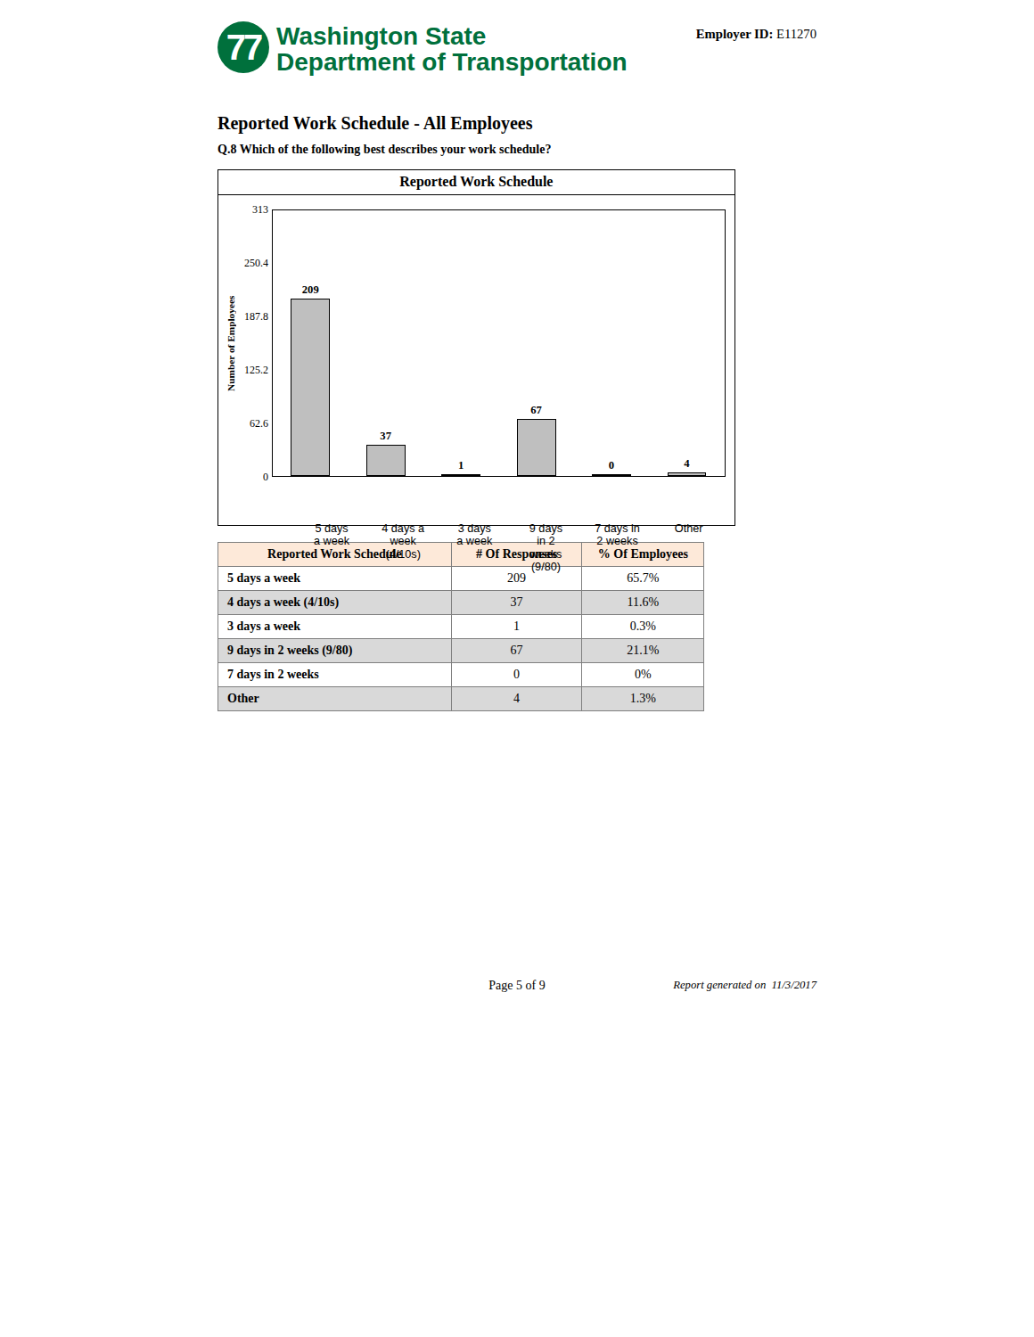77
Washington State
Department of Transportation
Employer ID: E11270
Reported Work Schedule - All Employees
Q.8 Which of the following best describes your work schedule?
Reported Work Schedule
Number of Employees
313
250.4
187.8
125.2
62.6
0
209
37
1
67
0
4
5 days
a week
4 days a
week
(4/10s)
3 days
a week
9 days
in 2
weeks
(9/80)
7 days in
2 weeks
Other
| Reported Work Schedule | # Of Responses | % Of Employees |
| --- | --- | --- |
| 5 days a week | 209 | 65.7% |
| 4 days a week (4/10s) | 37 | 11.6% |
| 3 days a week | 1 | 0.3% |
| 9 days in 2 weeks (9/80) | 67 | 21.1% |
| 7 days in 2 weeks | 0 | 0% |
| Other | 4 | 1.3% |
Page 5 of 9
Report generated on 11/3/2017